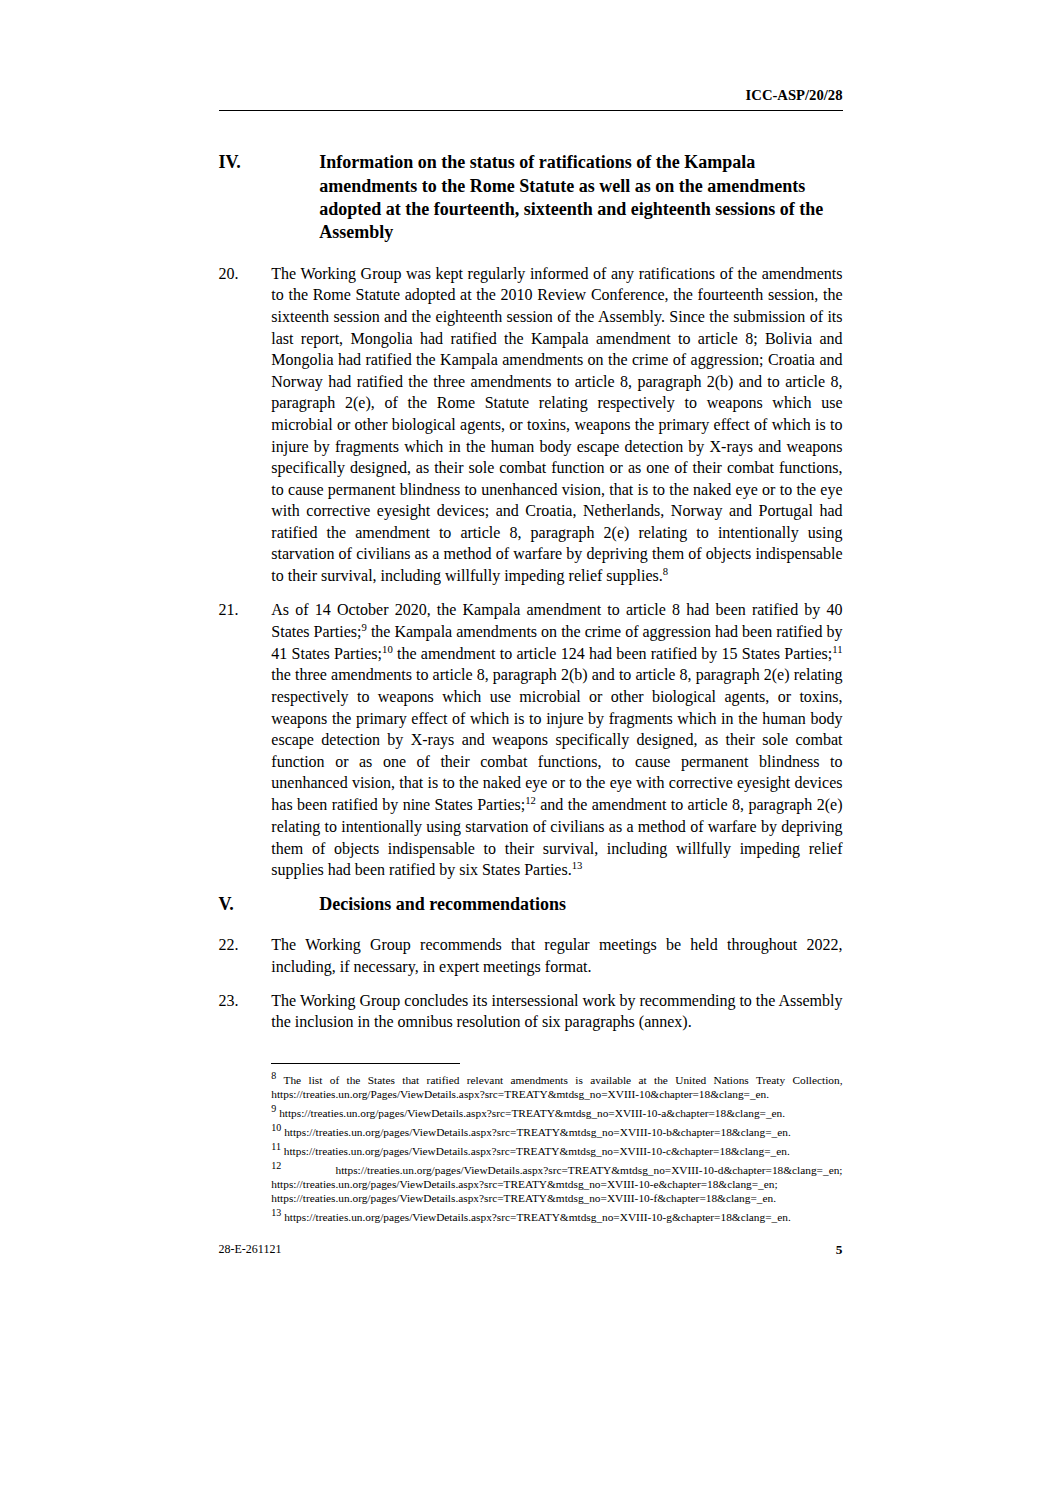ICC-ASP/20/28
IV. Information on the status of ratifications of the Kampala amendments to the Rome Statute as well as on the amendments adopted at the fourteenth, sixteenth and eighteenth sessions of the Assembly
20. The Working Group was kept regularly informed of any ratifications of the amendments to the Rome Statute adopted at the 2010 Review Conference, the fourteenth session, the sixteenth session and the eighteenth session of the Assembly. Since the submission of its last report, Mongolia had ratified the Kampala amendment to article 8; Bolivia and Mongolia had ratified the Kampala amendments on the crime of aggression; Croatia and Norway had ratified the three amendments to article 8, paragraph 2(b) and to article 8, paragraph 2(e), of the Rome Statute relating respectively to weapons which use microbial or other biological agents, or toxins, weapons the primary effect of which is to injure by fragments which in the human body escape detection by X-rays and weapons specifically designed, as their sole combat function or as one of their combat functions, to cause permanent blindness to unenhanced vision, that is to the naked eye or to the eye with corrective eyesight devices; and Croatia, Netherlands, Norway and Portugal had ratified the amendment to article 8, paragraph 2(e) relating to intentionally using starvation of civilians as a method of warfare by depriving them of objects indispensable to their survival, including willfully impeding relief supplies.8
21. As of 14 October 2020, the Kampala amendment to article 8 had been ratified by 40 States Parties;9 the Kampala amendments on the crime of aggression had been ratified by 41 States Parties;10 the amendment to article 124 had been ratified by 15 States Parties;11 the three amendments to article 8, paragraph 2(b) and to article 8, paragraph 2(e) relating respectively to weapons which use microbial or other biological agents, or toxins, weapons the primary effect of which is to injure by fragments which in the human body escape detection by X-rays and weapons specifically designed, as their sole combat function or as one of their combat functions, to cause permanent blindness to unenhanced vision, that is to the naked eye or to the eye with corrective eyesight devices has been ratified by nine States Parties;12 and the amendment to article 8, paragraph 2(e) relating to intentionally using starvation of civilians as a method of warfare by depriving them of objects indispensable to their survival, including willfully impeding relief supplies had been ratified by six States Parties.13
V. Decisions and recommendations
22. The Working Group recommends that regular meetings be held throughout 2022, including, if necessary, in expert meetings format.
23. The Working Group concludes its intersessional work by recommending to the Assembly the inclusion in the omnibus resolution of six paragraphs (annex).
8 The list of the States that ratified relevant amendments is available at the United Nations Treaty Collection, https://treaties.un.org/Pages/ViewDetails.aspx?src=TREATY&mtdsg_no=XVIII-10&chapter=18&clang=_en.
9 https://treaties.un.org/pages/ViewDetails.aspx?src=TREATY&mtdsg_no=XVIII-10-a&chapter=18&clang=_en.
10 https://treaties.un.org/pages/ViewDetails.aspx?src=TREATY&mtdsg_no=XVIII-10-b&chapter=18&clang=_en.
11 https://treaties.un.org/pages/ViewDetails.aspx?src=TREATY&mtdsg_no=XVIII-10-c&chapter=18&clang=_en.
12 https://treaties.un.org/pages/ViewDetails.aspx?src=TREATY&mtdsg_no=XVIII-10-d&chapter=18&clang=_en; https://treaties.un.org/pages/ViewDetails.aspx?src=TREATY&mtdsg_no=XVIII-10-e&chapter=18&clang=_en; https://treaties.un.org/pages/ViewDetails.aspx?src=TREATY&mtdsg_no=XVIII-10-f&chapter=18&clang=_en.
13 https://treaties.un.org/pages/ViewDetails.aspx?src=TREATY&mtdsg_no=XVIII-10-g&chapter=18&clang=_en.
28-E-261121 5